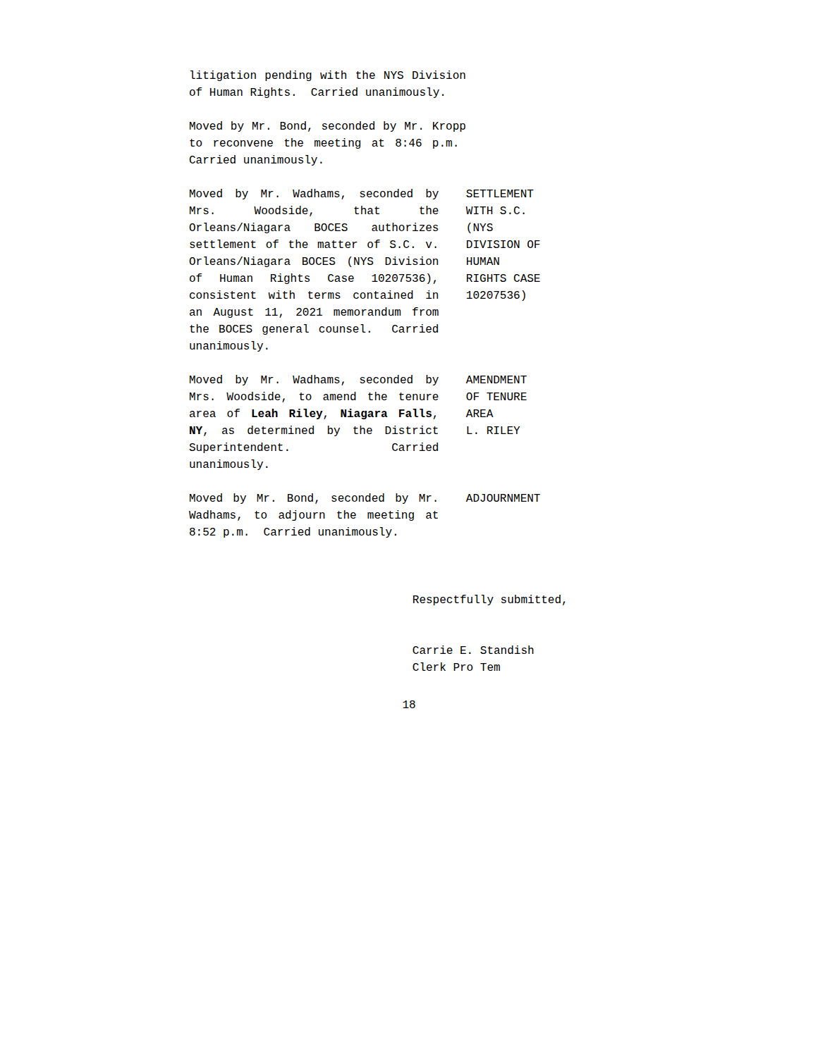litigation pending with the NYS Division of Human Rights. Carried unanimously.
Moved by Mr. Bond, seconded by Mr. Kropp to reconvene the meeting at 8:46 p.m. Carried unanimously.
Moved by Mr. Wadhams, seconded by Mrs. Woodside, that the Orleans/Niagara BOCES authorizes settlement of the matter of S.C. v. Orleans/Niagara BOCES (NYS Division of Human Rights Case 10207536), consistent with terms contained in an August 11, 2021 memorandum from the BOCES general counsel. Carried unanimously.
SETTLEMENT WITH S.C. (NYS DIVISION OF HUMAN RIGHTS CASE 10207536)
Moved by Mr. Wadhams, seconded by Mrs. Woodside, to amend the tenure area of Leah Riley, Niagara Falls, NY, as determined by the District Superintendent. Carried unanimously.
AMENDMENT OF TENURE AREA L. RILEY
Moved by Mr. Bond, seconded by Mr. Wadhams, to adjourn the meeting at 8:52 p.m. Carried unanimously.
ADJOURNMENT
Respectfully submitted,
Carrie E. Standish
Clerk Pro Tem
18